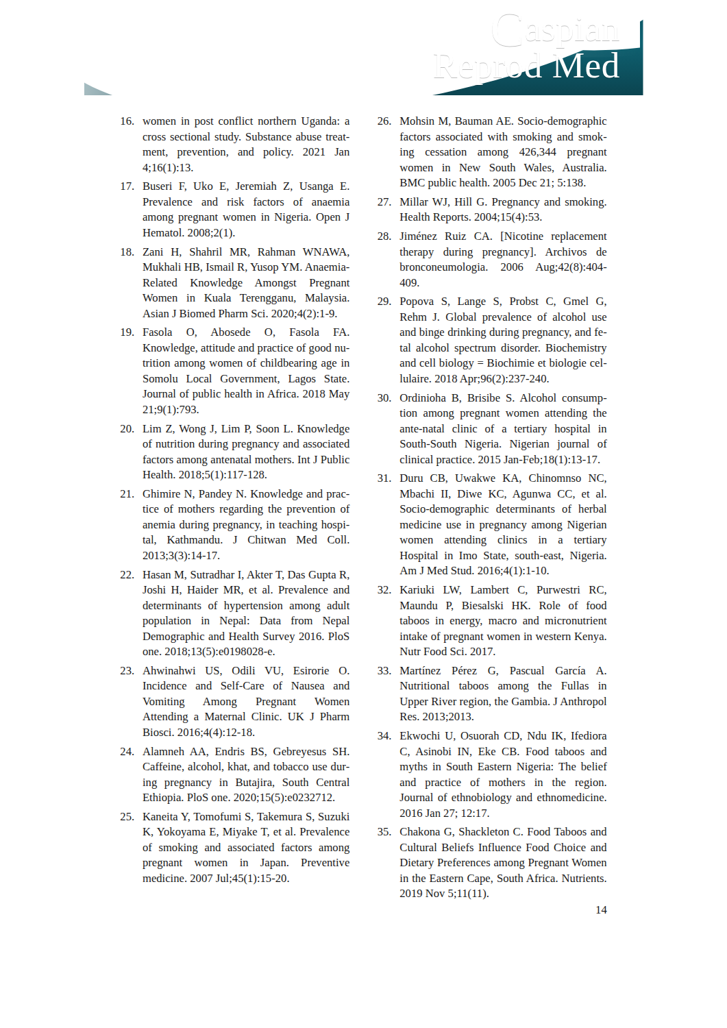Caspian
Reprod Med
Adediran et al.
women in post conflict northern Uganda: a cross sectional study. Substance abuse treatment, prevention, and policy. 2021 Jan 4;16(1):13.
Buseri F, Uko E, Jeremiah Z, Usanga E. Prevalence and risk factors of anaemia among pregnant women in Nigeria. Open J Hematol. 2008;2(1).
Zani H, Shahril MR, Rahman WNAWA, Mukhali HB, Ismail R, Yusop YM. Anaemia-Related Knowledge Amongst Pregnant Women in Kuala Terengganu, Malaysia. Asian J Biomed Pharm Sci. 2020;4(2):1-9.
Fasola O, Abosede O, Fasola FA. Knowledge, attitude and practice of good nutrition among women of childbearing age in Somolu Local Government, Lagos State. Journal of public health in Africa. 2018 May 21;9(1):793.
Lim Z, Wong J, Lim P, Soon L. Knowledge of nutrition during pregnancy and associated factors among antenatal mothers. Int J Public Health. 2018;5(1):117-128.
Ghimire N, Pandey N. Knowledge and practice of mothers regarding the prevention of anemia during pregnancy, in teaching hospital, Kathmandu. J Chitwan Med Coll. 2013;3(3):14-17.
Hasan M, Sutradhar I, Akter T, Das Gupta R, Joshi H, Haider MR, et al. Prevalence and determinants of hypertension among adult population in Nepal: Data from Nepal Demographic and Health Survey 2016. PloS one. 2018;13(5):e0198028-e.
Ahwinahwi US, Odili VU, Esirorie O. Incidence and Self-Care of Nausea and Vomiting Among Pregnant Women Attending a Maternal Clinic. UK J Pharm Biosci. 2016;4(4):12-18.
Alamneh AA, Endris BS, Gebreyesus SH. Caffeine, alcohol, khat, and tobacco use during pregnancy in Butajira, South Central Ethiopia. PloS one. 2020;15(5):e0232712.
Kaneita Y, Tomofumi S, Takemura S, Suzuki K, Yokoyama E, Miyake T, et al. Prevalence of smoking and associated factors among pregnant women in Japan. Preventive medicine. 2007 Jul;45(1):15-20.
Mohsin M, Bauman AE. Socio-demographic factors associated with smoking and smoking cessation among 426,344 pregnant women in New South Wales, Australia. BMC public health. 2005 Dec 21; 5:138.
Millar WJ, Hill G. Pregnancy and smoking. Health Reports. 2004;15(4):53.
Jiménez Ruiz CA. [Nicotine replacement therapy during pregnancy]. Archivos de bronconeumologia. 2006 Aug;42(8):404-409.
Popova S, Lange S, Probst C, Gmel G, Rehm J. Global prevalence of alcohol use and binge drinking during pregnancy, and fetal alcohol spectrum disorder. Biochemistry and cell biology = Biochimie et biologie cellulaire. 2018 Apr;96(2):237-240.
Ordinioha B, Brisibe S. Alcohol consumption among pregnant women attending the ante-natal clinic of a tertiary hospital in South-South Nigeria. Nigerian journal of clinical practice. 2015 Jan-Feb;18(1):13-17.
Duru CB, Uwakwe KA, Chinomnso NC, Mbachi II, Diwe KC, Agunwa CC, et al. Socio-demographic determinants of herbal medicine use in pregnancy among Nigerian women attending clinics in a tertiary Hospital in Imo State, south-east, Nigeria. Am J Med Stud. 2016;4(1):1-10.
Kariuki LW, Lambert C, Purwestri RC, Maundu P, Biesalski HK. Role of food taboos in energy, macro and micronutrient intake of pregnant women in western Kenya. Nutr Food Sci. 2017.
Martínez Pérez G, Pascual García A. Nutritional taboos among the Fullas in Upper River region, the Gambia. J Anthropol Res. 2013;2013.
Ekwochi U, Osuorah CD, Ndu IK, Ifediora C, Asinobi IN, Eke CB. Food taboos and myths in South Eastern Nigeria: The belief and practice of mothers in the region. Journal of ethnobiology and ethnomedicine. 2016 Jan 27; 12:17.
Chakona G, Shackleton C. Food Taboos and Cultural Beliefs Influence Food Choice and Dietary Preferences among Pregnant Women in the Eastern Cape, South Africa. Nutrients. 2019 Nov 5;11(11).
14